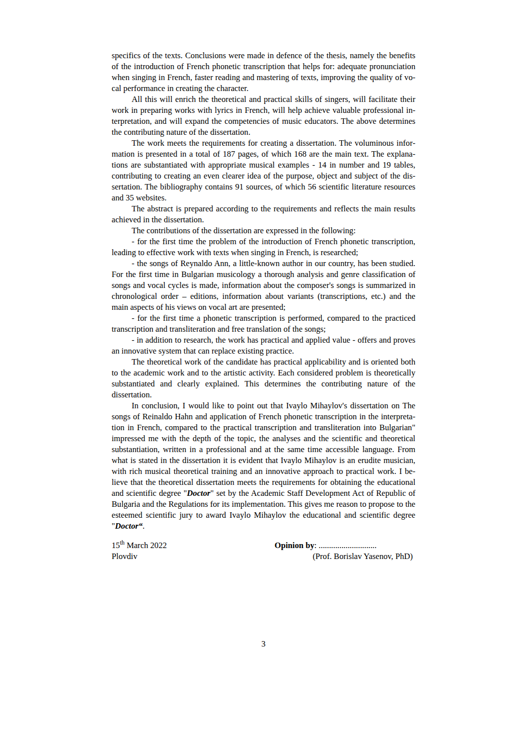specifics of the texts. Conclusions were made in defence of the thesis, namely the benefits of the introduction of French phonetic transcription that helps for: adequate pronunciation when singing in French, faster reading and mastering of texts, improving the quality of vocal performance in creating the character.
All this will enrich the theoretical and practical skills of singers, will facilitate their work in preparing works with lyrics in French, will help achieve valuable professional interpretation, and will expand the competencies of music educators. The above determines the contributing nature of the dissertation.
The work meets the requirements for creating a dissertation. The voluminous information is presented in a total of 187 pages, of which 168 are the main text. The explanations are substantiated with appropriate musical examples - 14 in number and 19 tables, contributing to creating an even clearer idea of the purpose, object and subject of the dissertation. The bibliography contains 91 sources, of which 56 scientific literature resources and 35 websites.
The abstract is prepared according to the requirements and reflects the main results achieved in the dissertation.
The contributions of the dissertation are expressed in the following:
- for the first time the problem of the introduction of French phonetic transcription, leading to effective work with texts when singing in French, is researched;
- the songs of Reynaldo Ann, a little-known author in our country, has been studied. For the first time in Bulgarian musicology a thorough analysis and genre classification of songs and vocal cycles is made, information about the composer's songs is summarized in chronological order – editions, information about variants (transcriptions, etc.) and the main aspects of his views on vocal art are presented;
- for the first time a phonetic transcription is performed, compared to the practiced transcription and transliteration and free translation of the songs;
- in addition to research, the work has practical and applied value - offers and proves an innovative system that can replace existing practice.
The theoretical work of the candidate has practical applicability and is oriented both to the academic work and to the artistic activity. Each considered problem is theoretically substantiated and clearly explained. This determines the contributing nature of the dissertation.
In conclusion, I would like to point out that Ivaylo Mihaylov's dissertation on The songs of Reinaldo Hahn and application of French phonetic transcription in the interpretation in French, compared to the practical transcription and transliteration into Bulgarian" impressed me with the depth of the topic, the analyses and the scientific and theoretical substantiation, written in a professional and at the same time accessible language. From what is stated in the dissertation it is evident that Ivaylo Mihaylov is an erudite musician, with rich musical theoretical training and an innovative approach to practical work. I believe that the theoretical dissertation meets the requirements for obtaining the educational and scientific degree "Doctor" set by the Academic Staff Development Act of Republic of Bulgaria and the Regulations for its implementation. This gives me reason to propose to the esteemed scientific jury to award Ivaylo Mihaylov the educational and scientific degree "Doctor“.
| 15 th March 2022 | Opinion by : ............................ |
| Plovdiv | (Prof. Borislav Yasenov, PhD) |
3